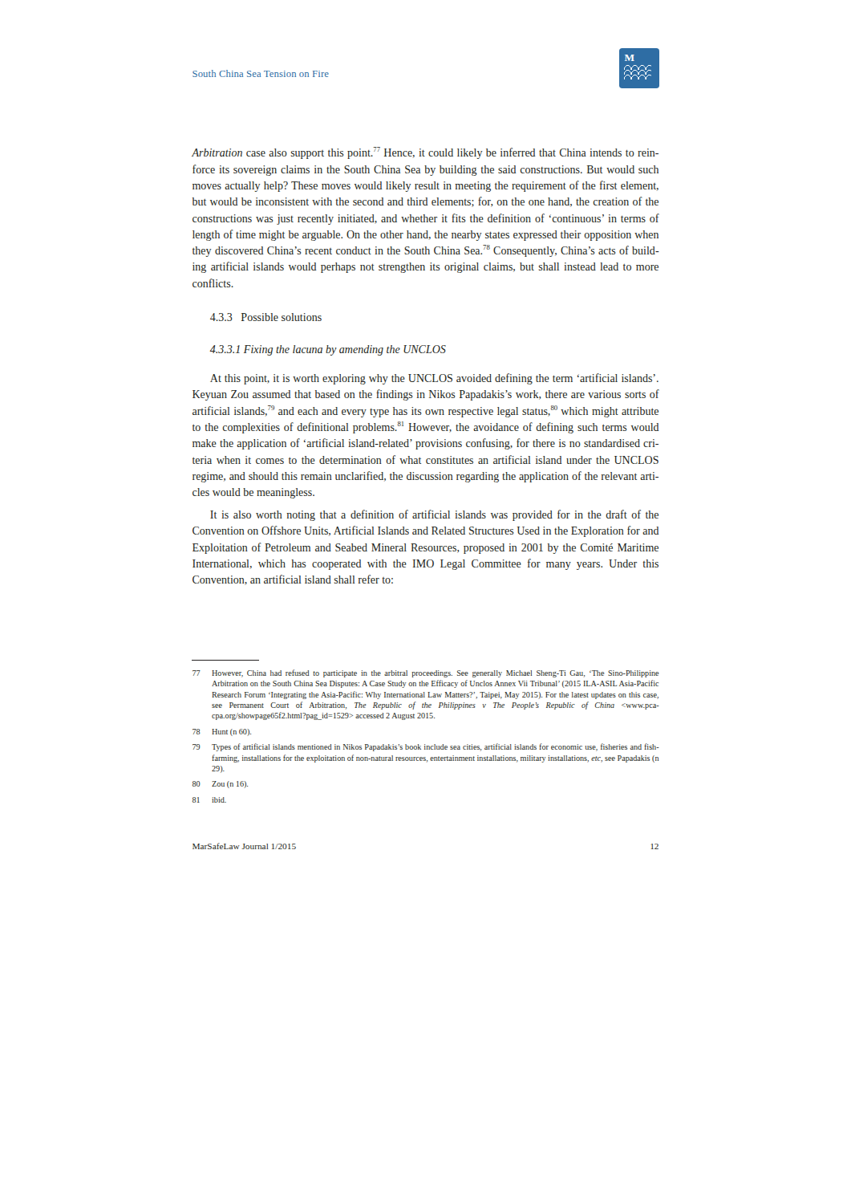South China Sea Tension on Fire
M
Arbitration case also support this point.77 Hence, it could likely be inferred that China intends to reinforce its sovereign claims in the South China Sea by building the said constructions. But would such moves actually help? These moves would likely result in meeting the requirement of the first element, but would be inconsistent with the second and third elements; for, on the one hand, the creation of the constructions was just recently initiated, and whether it fits the definition of ‘continuous’ in terms of length of time might be arguable. On the other hand, the nearby states expressed their opposition when they discovered China’s recent conduct in the South China Sea.78 Consequently, China’s acts of building artificial islands would perhaps not strengthen its original claims, but shall instead lead to more conflicts.
4.3.3 Possible solutions
4.3.3.1 Fixing the lacuna by amending the UNCLOS
At this point, it is worth exploring why the UNCLOS avoided defining the term ‘artificial islands’. Keyuan Zou assumed that based on the findings in Nikos Papadakis’s work, there are various sorts of artificial islands,79 and each and every type has its own respective legal status,80 which might attribute to the complexities of definitional problems.81 However, the avoidance of defining such terms would make the application of ‘artificial island-related’ provisions confusing, for there is no standardised criteria when it comes to the determination of what constitutes an artificial island under the UNCLOS regime, and should this remain unclarified, the discussion regarding the application of the relevant articles would be meaningless.
It is also worth noting that a definition of artificial islands was provided for in the draft of the Convention on Offshore Units, Artificial Islands and Related Structures Used in the Exploration for and Exploitation of Petroleum and Seabed Mineral Resources, proposed in 2001 by the Comité Maritime International, which has cooperated with the IMO Legal Committee for many years. Under this Convention, an artificial island shall refer to:
77 However, China had refused to participate in the arbitral proceedings. See generally Michael Sheng-Ti Gau, ‘The Sino-Philippine Arbitration on the South China Sea Disputes: A Case Study on the Efficacy of Unclos Annex Vii Tribunal’ (2015 ILA-ASIL Asia-Pacific Research Forum ‘Integrating the Asia-Pacific: Why International Law Matters?’, Taipei, May 2015). For the latest updates on this case, see Permanent Court of Arbitration, The Republic of the Philippines v The People’s Republic of China <www.pca-cpa.org/showpage65f2.html?pag_id=1529> accessed 2 August 2015.
78 Hunt (n 60).
79 Types of artificial islands mentioned in Nikos Papadakis’s book include sea cities, artificial islands for economic use, fisheries and fish-farming, installations for the exploitation of non-natural resources, entertainment installations, military installations, etc, see Papadakis (n 29).
80 Zou (n 16).
81 ibid.
MarSafeLaw Journal 1/2015 12